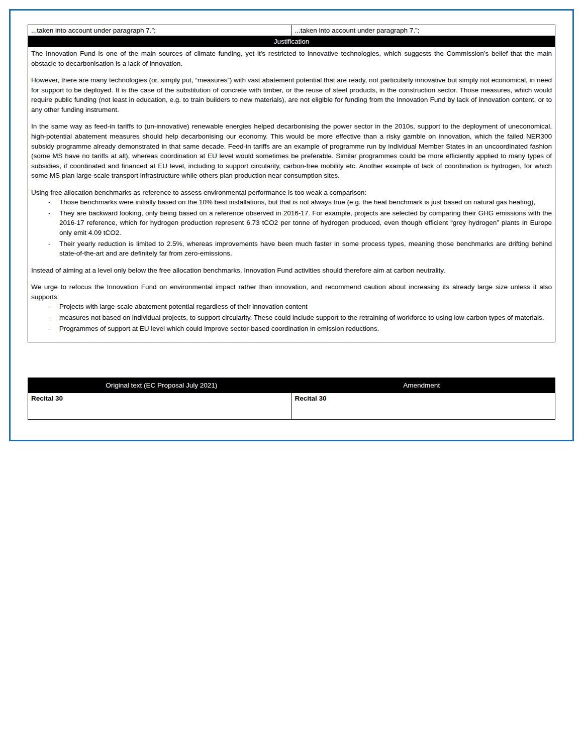| ...taken into account under paragraph 7.”; | ...taken into account under paragraph 7.”; |
| Justification |
| The Innovation Fund is one of the main sources of climate funding, yet it's restricted to innovative technologies, which suggests the Commission’s belief that the main obstacle to decarbonisation is a lack of innovation. However, there are many technologies (or, simply put, “measures”) with vast abatement potential that are ready, not particularly innovative but simply not economical, in need for support to be deployed. It is the case of the substitution of concrete with timber, or the reuse of steel products, in the construction sector. Those measures, which would require public funding (not least in education, e.g. to train builders to new materials), are not eligible for funding from the Innovation Fund by lack of innovation content, or to any other funding instrument. In the same way as feed-in tariffs to (un-innovative) renewable energies helped decarbonising the power sector in the 2010s, support to the deployment of uneconomical, high-potential abatement measures should help decarbonising our economy. This would be more effective than a risky gamble on innovation, which the failed NER300 subsidy programme already demonstrated in that same decade. Feed-in tariffs are an example of programme run by individual Member States in an uncoordinated fashion (some MS have no tariffs at all), whereas coordination at EU level would sometimes be preferable. Similar programmes could be more efficiently applied to many types of subsidies, if coordinated and financed at EU level, including to support circularity, carbon-free mobility etc. Another example of lack of coordination is hydrogen, for which some MS plan large-scale transport infrastructure while others plan production near consumption sites. Using free allocation benchmarks as reference to assess environmental performance is too weak a comparison: Those benchmarks were initially based on the 10% best installations, but that is not always true (e.g. the heat benchmark is just based on natural gas heating), They are backward looking, only being based on a reference observed in 2016-17. For example, projects are selected by comparing their GHG emissions with the 2016-17 reference, which for hydrogen production represent 6.73 tCO2 per tonne of hydrogen produced, even though efficient “grey hydrogen” plants in Europe only emit 4.09 tCO2. Their yearly reduction is limited to 2.5%, whereas improvements have been much faster in some process types, meaning those benchmarks are drifting behind state-of-the-art and are definitely far from zero-emissions. Instead of aiming at a level only below the free allocation benchmarks, Innovation Fund activities should therefore aim at carbon neutrality. We urge to refocus the Innovation Fund on environmental impact rather than innovation, and recommend caution about increasing its already large size unless it also supports: Projects with large-scale abatement potential regardless of their innovation content measures not based on individual projects, to support circularity. These could include support to the retraining of workforce to using low-carbon types of materials. Programmes of support at EU level which could improve sector-based coordination in emission reductions. |
| / Original text (EC Proposal July 2021) / Amendment / |
| Recital 30 | Recital 30 |